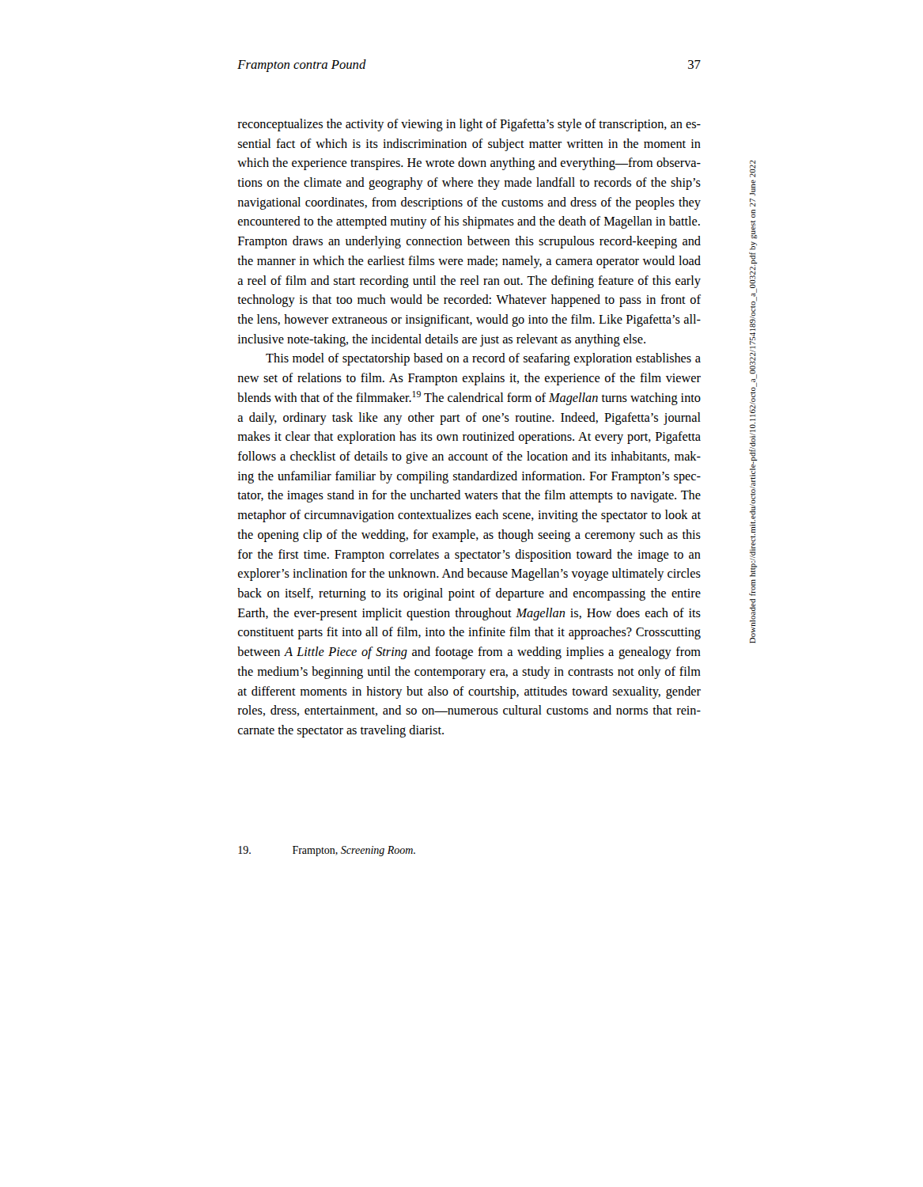Frampton contra Pound 37
reconceptualizes the activity of viewing in light of Pigafetta’s style of transcription, an essential fact of which is its indiscrimination of subject matter written in the moment in which the experience transpires. He wrote down anything and everything—from observations on the climate and geography of where they made landfall to records of the ship’s navigational coordinates, from descriptions of the customs and dress of the peoples they encountered to the attempted mutiny of his shipmates and the death of Magellan in battle. Frampton draws an underlying connection between this scrupulous record-keeping and the manner in which the earliest films were made; namely, a camera operator would load a reel of film and start recording until the reel ran out. The defining feature of this early technology is that too much would be recorded: Whatever happened to pass in front of the lens, however extraneous or insignificant, would go into the film. Like Pigafetta’s all-inclusive note-taking, the incidental details are just as relevant as anything else.
This model of spectatorship based on a record of seafaring exploration establishes a new set of relations to film. As Frampton explains it, the experience of the film viewer blends with that of the filmmaker.19 The calendrical form of Magellan turns watching into a daily, ordinary task like any other part of one’s routine. Indeed, Pigafetta’s journal makes it clear that exploration has its own routinized operations. At every port, Pigafetta follows a checklist of details to give an account of the location and its inhabitants, making the unfamiliar familiar by compiling standardized information. For Frampton’s spectator, the images stand in for the uncharted waters that the film attempts to navigate. The metaphor of circumnavigation contextualizes each scene, inviting the spectator to look at the opening clip of the wedding, for example, as though seeing a ceremony such as this for the first time. Frampton correlates a spectator’s disposition toward the image to an explorer’s inclination for the unknown. And because Magellan’s voyage ultimately circles back on itself, returning to its original point of departure and encompassing the entire Earth, the ever-present implicit question throughout Magellan is, How does each of its constituent parts fit into all of film, into the infinite film that it approaches? Crosscutting between A Little Piece of String and footage from a wedding implies a genealogy from the medium’s beginning until the contemporary era, a study in contrasts not only of film at different moments in history but also of courtship, attitudes toward sexuality, gender roles, dress, entertainment, and so on—numerous cultural customs and norms that reincarnate the spectator as traveling diarist.
19. Frampton, Screening Room.
Downloaded from http://direct.mit.edu/octo/article-pdf/doi/10.1162/octo_a_00322/1754189/octo_a_00322.pdf by guest on 27 June 2022